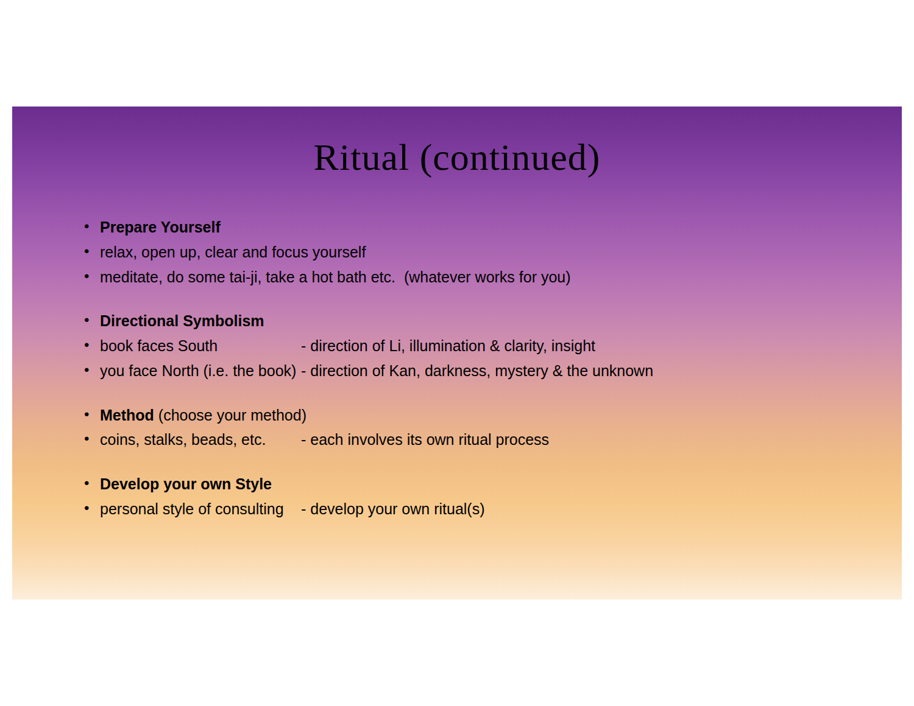Ritual (continued)
Prepare Yourself
relax, open up, clear and focus yourself
meditate, do some tai-ji, take a hot bath etc. (whatever works for you)
Directional Symbolism
book faces South- direction of Li, illumination & clarity, insight
you face North (i.e. the book)- direction of Kan, darkness, mystery & the unknown
Method (choose your method)
coins, stalks, beads, etc.- each involves its own ritual process
Develop your own Style
personal style of consulting- develop your own ritual(s)